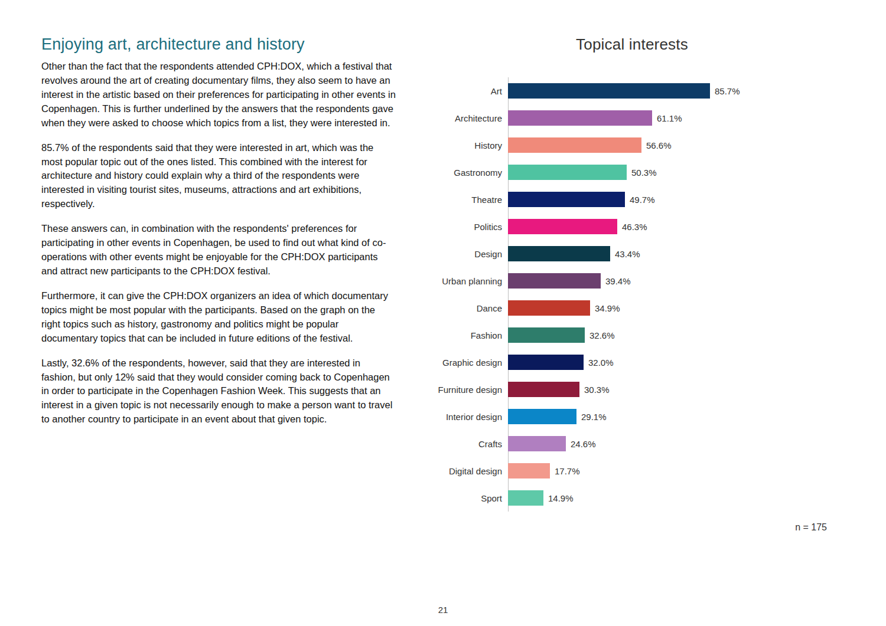Enjoying art, architecture and history
Other than the fact that the respondents attended CPH:DOX, which a festival that revolves around the art of creating documentary films, they also seem to have an interest in the artistic based on their preferences for participating in other events in Copenhagen. This is further underlined by the answers that the respondents gave when they were asked to choose which topics from a list, they were interested in.
85.7% of the respondents said that they were interested in art, which was the most popular topic out of the ones listed. This combined with the interest for architecture and history could explain why a third of the respondents were interested in visiting tourist sites, museums, attractions and art exhibitions, respectively.
These answers can, in combination with the respondents' preferences for participating in other events in Copenhagen, be used to find out what kind of co-operations with other events might be enjoyable for the CPH:DOX participants and attract new participants to the CPH:DOX festival.
Furthermore, it can give the CPH:DOX organizers an idea of which documentary topics might be most popular with the participants. Based on the graph on the right topics such as history, gastronomy and politics might be popular documentary topics that can be included in future editions of the festival.
Lastly, 32.6% of the respondents, however, said that they are interested in fashion, but only 12% said that they would consider coming back to Copenhagen in order to participate in the Copenhagen Fashion Week. This suggests that an interest in a given topic is not necessarily enough to make a person want to travel to another country to participate in an event about that given topic.
Topical interests
Art
85.7%
Architecture
61.1%
History
56.6%
Gastronomy
50.3%
Theatre
49.7%
Politics
46.3%
Design
43.4%
Urban planning
39.4%
Dance
34.9%
Fashion
32.6%
Graphic design
32.0%
Furniture design
30.3%
Interior design
29.1%
Crafts
24.6%
Digital design
17.7%
Sport
14.9%
n = 175
21